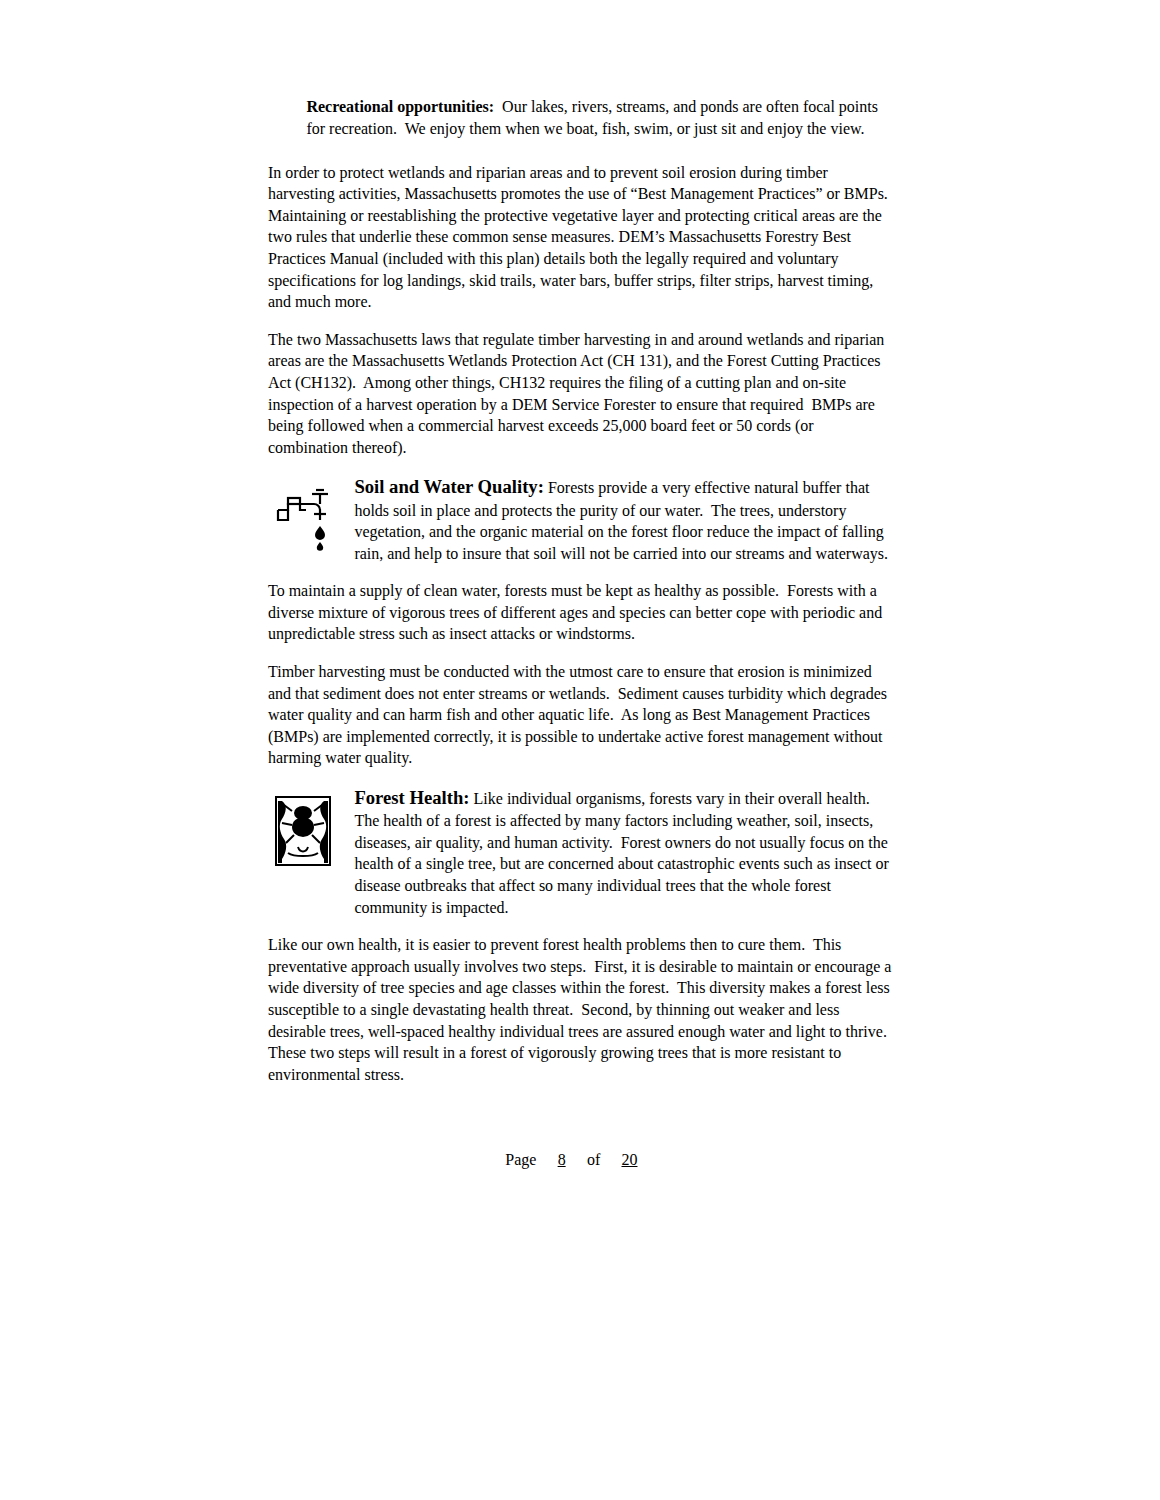Recreational opportunities: Our lakes, rivers, streams, and ponds are often focal points for recreation. We enjoy them when we boat, fish, swim, or just sit and enjoy the view.
In order to protect wetlands and riparian areas and to prevent soil erosion during timber harvesting activities, Massachusetts promotes the use of “Best Management Practices” or BMPs. Maintaining or reestablishing the protective vegetative layer and protecting critical areas are the two rules that underlie these common sense measures. DEM’s Massachusetts Forestry Best Practices Manual (included with this plan) details both the legally required and voluntary specifications for log landings, skid trails, water bars, buffer strips, filter strips, harvest timing, and much more.
The two Massachusetts laws that regulate timber harvesting in and around wetlands and riparian areas are the Massachusetts Wetlands Protection Act (CH 131), and the Forest Cutting Practices Act (CH132). Among other things, CH132 requires the filing of a cutting plan and on-site inspection of a harvest operation by a DEM Service Forester to ensure that required BMPs are being followed when a commercial harvest exceeds 25,000 board feet or 50 cords (or combination thereof).
Soil and Water Quality: Forests provide a very effective natural buffer that holds soil in place and protects the purity of our water. The trees, understory vegetation, and the organic material on the forest floor reduce the impact of falling rain, and help to insure that soil will not be carried into our streams and waterways.
To maintain a supply of clean water, forests must be kept as healthy as possible. Forests with a diverse mixture of vigorous trees of different ages and species can better cope with periodic and unpredictable stress such as insect attacks or windstorms.
Timber harvesting must be conducted with the utmost care to ensure that erosion is minimized and that sediment does not enter streams or wetlands. Sediment causes turbidity which degrades water quality and can harm fish and other aquatic life. As long as Best Management Practices (BMPs) are implemented correctly, it is possible to undertake active forest management without harming water quality.
Forest Health: Like individual organisms, forests vary in their overall health. The health of a forest is affected by many factors including weather, soil, insects, diseases, air quality, and human activity. Forest owners do not usually focus on the health of a single tree, but are concerned about catastrophic events such as insect or disease outbreaks that affect so many individual trees that the whole forest community is impacted.
Like our own health, it is easier to prevent forest health problems then to cure them. This preventative approach usually involves two steps. First, it is desirable to maintain or encourage a wide diversity of tree species and age classes within the forest. This diversity makes a forest less susceptible to a single devastating health threat. Second, by thinning out weaker and less desirable trees, well-spaced healthy individual trees are assured enough water and light to thrive. These two steps will result in a forest of vigorously growing trees that is more resistant to environmental stress.
Page 8 of 20